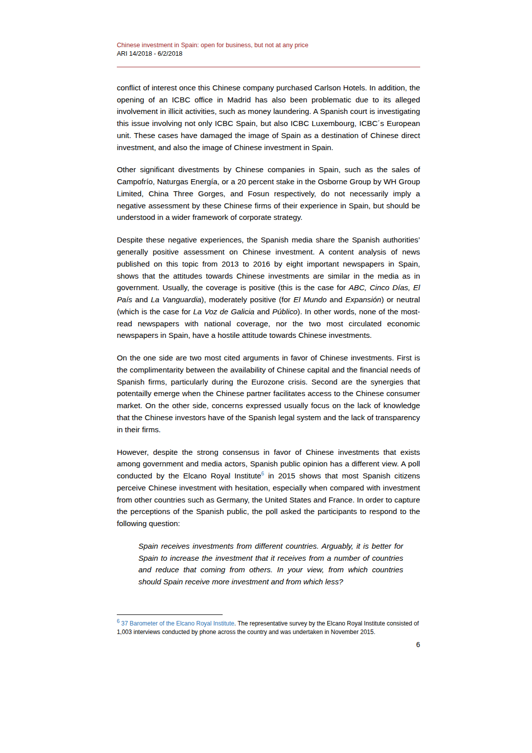Chinese investment in Spain: open for business, but not at any price
ARI 14/2018 - 6/2/2018
conflict of interest once this Chinese company purchased Carlson Hotels. In addition, the opening of an ICBC office in Madrid has also been problematic due to its alleged involvement in illicit activities, such as money laundering. A Spanish court is investigating this issue involving not only ICBC Spain, but also ICBC Luxembourg, ICBC´s European unit. These cases have damaged the image of Spain as a destination of Chinese direct investment, and also the image of Chinese investment in Spain.
Other significant divestments by Chinese companies in Spain, such as the sales of Campofrío, Naturgas Energía, or a 20 percent stake in the Osborne Group by WH Group Limited, China Three Gorges, and Fosun respectively, do not necessarily imply a negative assessment by these Chinese firms of their experience in Spain, but should be understood in a wider framework of corporate strategy.
Despite these negative experiences, the Spanish media share the Spanish authorities’ generally positive assessment on Chinese investment. A content analysis of news published on this topic from 2013 to 2016 by eight important newspapers in Spain, shows that the attitudes towards Chinese investments are similar in the media as in government. Usually, the coverage is positive (this is the case for ABC, Cinco Días, El País and La Vanguardia), moderately positive (for El Mundo and Expansión) or neutral (which is the case for La Voz de Galicia and Público). In other words, none of the most-read newspapers with national coverage, nor the two most circulated economic newspapers in Spain, have a hostile attitude towards Chinese investments.
On the one side are two most cited arguments in favor of Chinese investments. First is the complimentarity between the availability of Chinese capital and the financial needs of Spanish firms, particularly during the Eurozone crisis. Second are the synergies that potentailly emerge when the Chinese partner facilitates access to the Chinese consumer market. On the other side, concerns expressed usually focus on the lack of knowledge that the Chinese investors have of the Spanish legal system and the lack of transparency in their firms.
However, despite the strong consensus in favor of Chinese investments that exists among government and media actors, Spanish public opinion has a different view. A poll conducted by the Elcano Royal Institute6 in 2015 shows that most Spanish citizens perceive Chinese investment with hesitation, especially when compared with investment from other countries such as Germany, the United States and France. In order to capture the perceptions of the Spanish public, the poll asked the participants to respond to the following question:
Spain receives investments from different countries. Arguably, it is better for Spain to increase the investment that it receives from a number of countries and reduce that coming from others. In your view, from which countries should Spain receive more investment and from which less?
6 37 Barometer of the Elcano Royal Institute. The representative survey by the Elcano Royal Institute consisted of 1,003 interviews conducted by phone across the country and was undertaken in November 2015.
6